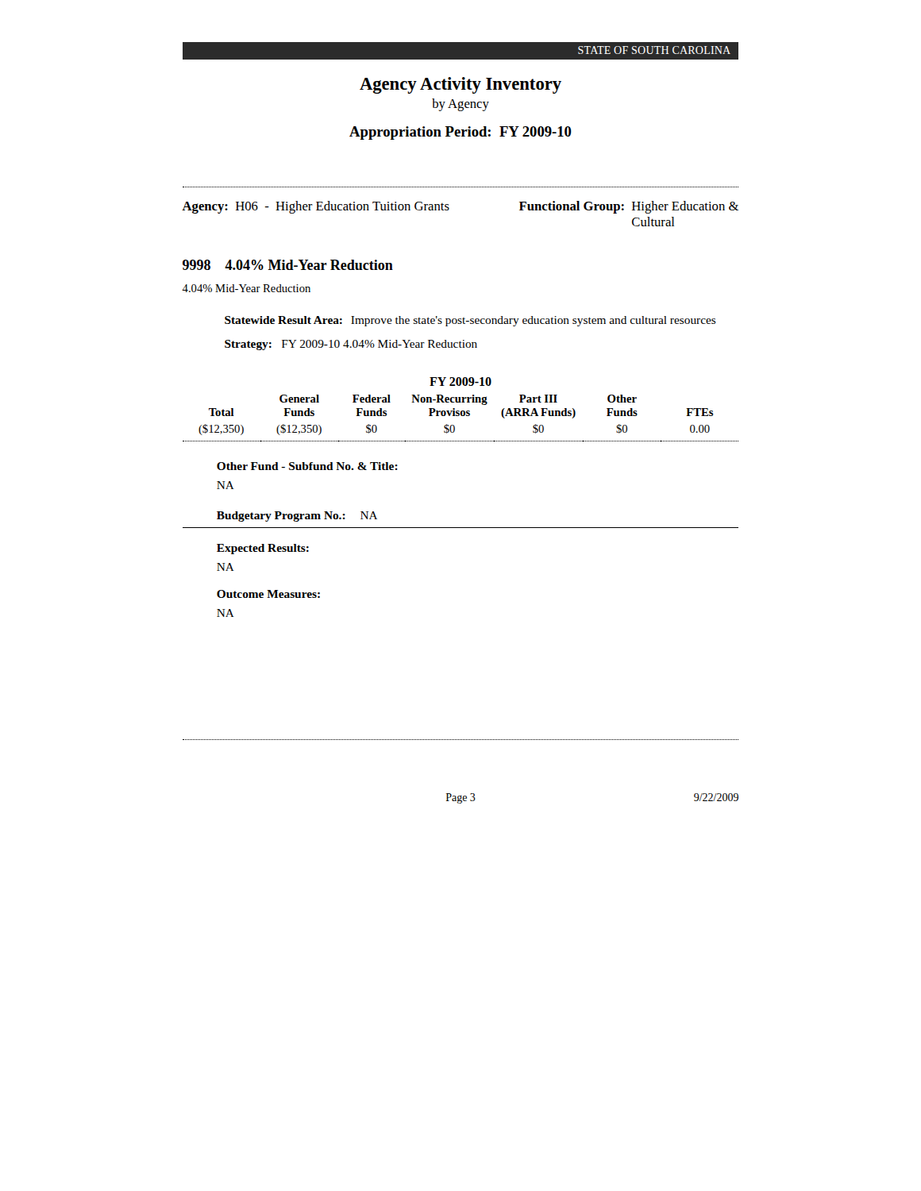STATE OF SOUTH CAROLINA
Agency Activity Inventory
by Agency
Appropriation Period: FY 2009-10
Agency: H06 - Higher Education Tuition Grants
Functional Group: Higher Education &
Cultural
99984.04% Mid-Year Reduction
4.04% Mid-Year Reduction
Statewide Result Area: Improve the state's post-secondary education system and cultural resources
Strategy: FY 2009-10 4.04% Mid-Year Reduction
FY 2009-10
| Total | General Funds | Federal Funds | Non-Recurring Provisos | Part III (ARRA Funds) | Other Funds | FTEs |
| --- | --- | --- | --- | --- | --- | --- |
| ($12,350) | ($12,350) | $0 | $0 | $0 | $0 | 0.00 |
Other Fund - Subfund No. & Title:
NA
Budgetary Program No.: NA
Expected Results:
NA
Outcome Measures:
NA
Page 3
9/22/2009